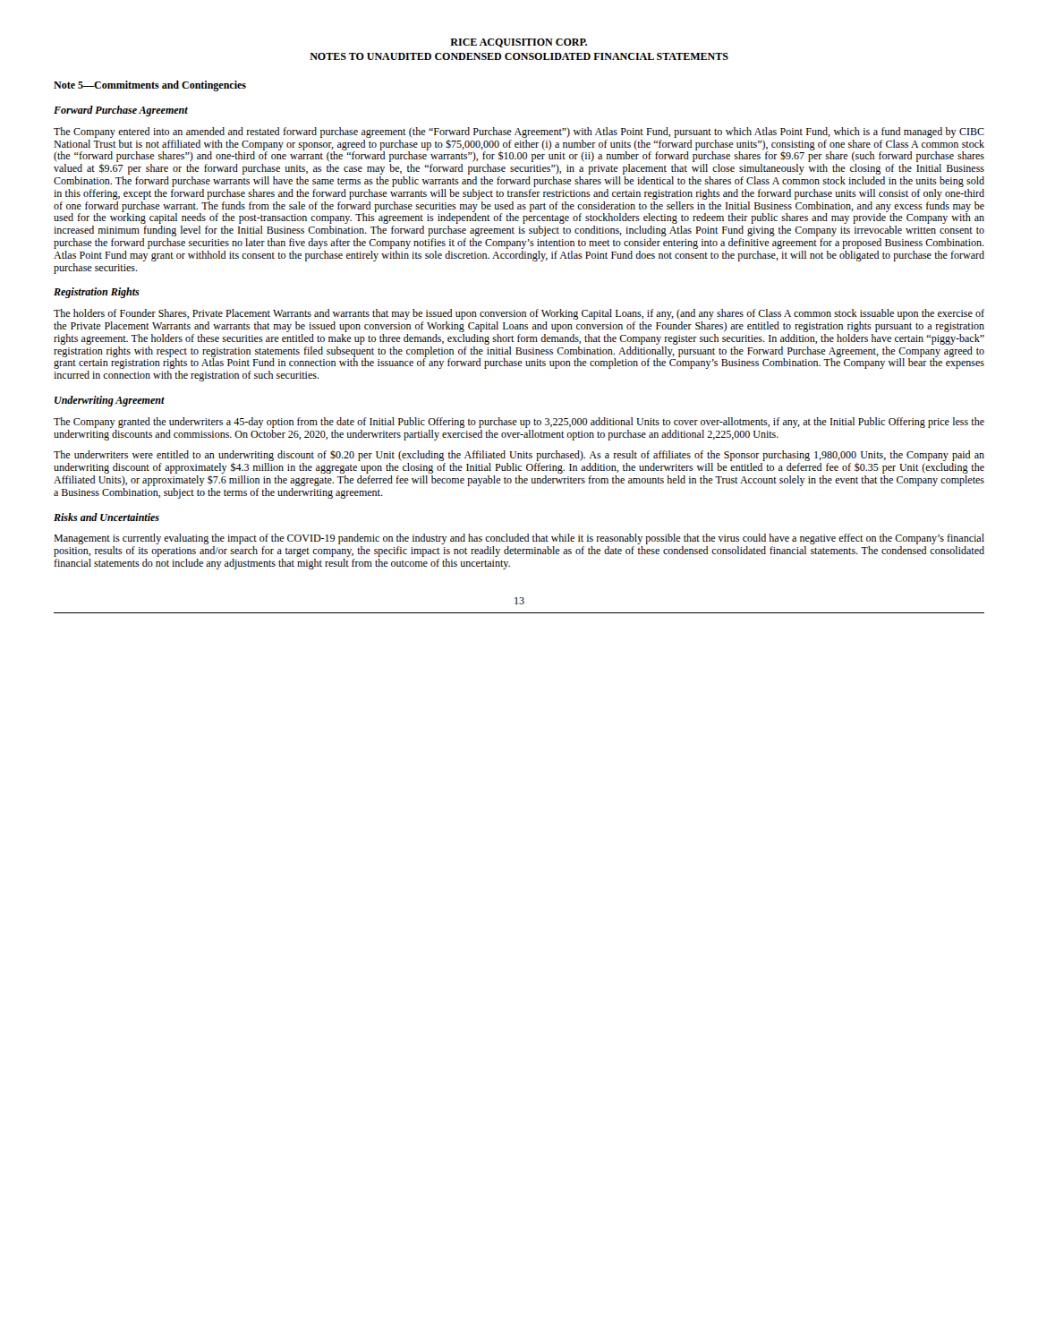RICE ACQUISITION CORP.
NOTES TO UNAUDITED CONDENSED CONSOLIDATED FINANCIAL STATEMENTS
Note 5—Commitments and Contingencies
Forward Purchase Agreement
The Company entered into an amended and restated forward purchase agreement (the “Forward Purchase Agreement”) with Atlas Point Fund, pursuant to which Atlas Point Fund, which is a fund managed by CIBC National Trust but is not affiliated with the Company or sponsor, agreed to purchase up to $75,000,000 of either (i) a number of units (the “forward purchase units”), consisting of one share of Class A common stock (the “forward purchase shares”) and one-third of one warrant (the “forward purchase warrants”), for $10.00 per unit or (ii) a number of forward purchase shares for $9.67 per share (such forward purchase shares valued at $9.67 per share or the forward purchase units, as the case may be, the “forward purchase securities”), in a private placement that will close simultaneously with the closing of the Initial Business Combination. The forward purchase warrants will have the same terms as the public warrants and the forward purchase shares will be identical to the shares of Class A common stock included in the units being sold in this offering, except the forward purchase shares and the forward purchase warrants will be subject to transfer restrictions and certain registration rights and the forward purchase units will consist of only one-third of one forward purchase warrant. The funds from the sale of the forward purchase securities may be used as part of the consideration to the sellers in the Initial Business Combination, and any excess funds may be used for the working capital needs of the post-transaction company. This agreement is independent of the percentage of stockholders electing to redeem their public shares and may provide the Company with an increased minimum funding level for the Initial Business Combination. The forward purchase agreement is subject to conditions, including Atlas Point Fund giving the Company its irrevocable written consent to purchase the forward purchase securities no later than five days after the Company notifies it of the Company’s intention to meet to consider entering into a definitive agreement for a proposed Business Combination. Atlas Point Fund may grant or withhold its consent to the purchase entirely within its sole discretion. Accordingly, if Atlas Point Fund does not consent to the purchase, it will not be obligated to purchase the forward purchase securities.
Registration Rights
The holders of Founder Shares, Private Placement Warrants and warrants that may be issued upon conversion of Working Capital Loans, if any, (and any shares of Class A common stock issuable upon the exercise of the Private Placement Warrants and warrants that may be issued upon conversion of Working Capital Loans and upon conversion of the Founder Shares) are entitled to registration rights pursuant to a registration rights agreement. The holders of these securities are entitled to make up to three demands, excluding short form demands, that the Company register such securities. In addition, the holders have certain “piggy-back” registration rights with respect to registration statements filed subsequent to the completion of the initial Business Combination. Additionally, pursuant to the Forward Purchase Agreement, the Company agreed to grant certain registration rights to Atlas Point Fund in connection with the issuance of any forward purchase units upon the completion of the Company’s Business Combination. The Company will bear the expenses incurred in connection with the registration of such securities.
Underwriting Agreement
The Company granted the underwriters a 45-day option from the date of Initial Public Offering to purchase up to 3,225,000 additional Units to cover over-allotments, if any, at the Initial Public Offering price less the underwriting discounts and commissions. On October 26, 2020, the underwriters partially exercised the over-allotment option to purchase an additional 2,225,000 Units.
The underwriters were entitled to an underwriting discount of $0.20 per Unit (excluding the Affiliated Units purchased). As a result of affiliates of the Sponsor purchasing 1,980,000 Units, the Company paid an underwriting discount of approximately $4.3 million in the aggregate upon the closing of the Initial Public Offering. In addition, the underwriters will be entitled to a deferred fee of $0.35 per Unit (excluding the Affiliated Units), or approximately $7.6 million in the aggregate. The deferred fee will become payable to the underwriters from the amounts held in the Trust Account solely in the event that the Company completes a Business Combination, subject to the terms of the underwriting agreement.
Risks and Uncertainties
Management is currently evaluating the impact of the COVID-19 pandemic on the industry and has concluded that while it is reasonably possible that the virus could have a negative effect on the Company’s financial position, results of its operations and/or search for a target company, the specific impact is not readily determinable as of the date of these condensed consolidated financial statements. The condensed consolidated financial statements do not include any adjustments that might result from the outcome of this uncertainty.
13